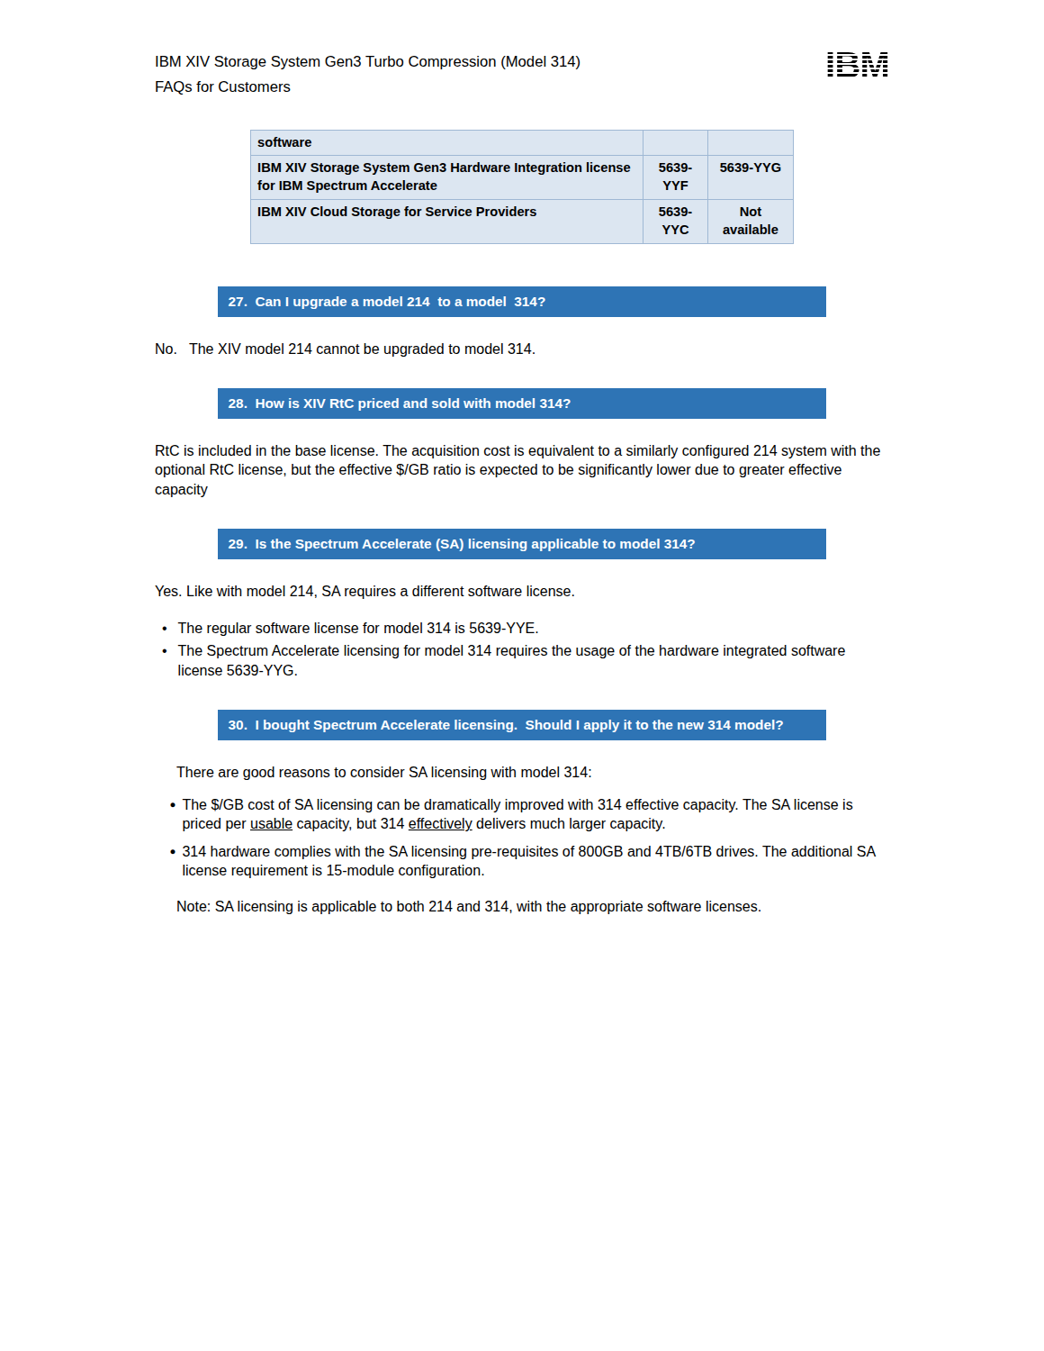IBM XIV Storage System Gen3 Turbo Compression (Model 314)
FAQs for Customers
IBM
| software | | |
| IBM XIV Storage System Gen3 Hardware Integration license for IBM Spectrum Accelerate | 5639-YYF | 5639-YYG |
| IBM XIV Cloud Storage for Service Providers | 5639-YYC | Not available |
27. Can I upgrade a model 214 to a model 314?
No. The XIV model 214 cannot be upgraded to model 314.
28. How is XIV RtC priced and sold with model 314?
RtC is included in the base license. The acquisition cost is equivalent to a similarly configured 214 system with the optional RtC license, but the effective $/GB ratio is expected to be significantly lower due to greater effective capacity
29. Is the Spectrum Accelerate (SA) licensing applicable to model 314?
Yes. Like with model 214, SA requires a different software license.
The regular software license for model 314 is 5639-YYE.
The Spectrum Accelerate licensing for model 314 requires the usage of the hardware integrated software license 5639-YYG.
30. I bought Spectrum Accelerate licensing. Should I apply it to the new 314 model?
There are good reasons to consider SA licensing with model 314:
The $/GB cost of SA licensing can be dramatically improved with 314 effective capacity. The SA license is priced per usable capacity, but 314 effectively delivers much larger capacity.
314 hardware complies with the SA licensing pre-requisites of 800GB and 4TB/6TB drives. The additional SA license requirement is 15-module configuration.
Note: SA licensing is applicable to both 214 and 314, with the appropriate software licenses.